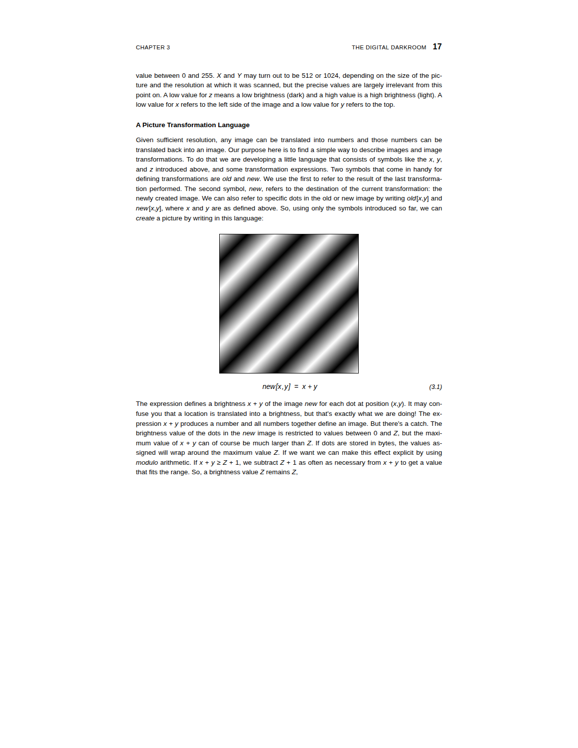Chapter 3
The Digital Darkroom
17
value between 0 and 255. X and Y may turn out to be 512 or 1024, depending on the size of the picture and the resolution at which it was scanned, but the precise values are largely irrelevant from this point on. A low value for z means a low brightness (dark) and a high value is a high brightness (light). A low value for x refers to the left side of the image and a low value for y refers to the top.
A Picture Transformation Language
Given sufficient resolution, any image can be translated into numbers and those numbers can be translated back into an image. Our purpose here is to find a simple way to describe images and image transformations. To do that we are developing a little language that consists of symbols like the x, y, and z introduced above, and some transformation expressions. Two symbols that come in handy for defining transformations are old and new. We use the first to refer to the result of the last transformation performed. The second symbol, new, refers to the destination of the current transformation: the newly created image. We can also refer to specific dots in the old or new image by writing old [x,y] and new [x,y], where x and y are as defined above. So, using only the symbols introduced so far, we can create a picture by writing in this language:
new [x , y ] = x + y
(3.1)
The expression defines a brightness x + y of the image new for each dot at position (x,y). It may confuse you that a location is translated into a brightness, but that's exactly what we are doing! The expression x + y produces a number and all numbers together define an image. But there's a catch. The brightness value of the dots in the new image is restricted to values between 0 and Z, but the maximum value of x + y can of course be much larger than Z. If dots are stored in bytes, the values assigned will wrap around the maximum value Z. If we want we can make this effect explicit by using modulo arithmetic. If x + y ≥ Z + 1, we subtract Z + 1 as often as necessary from x + y to get a value that fits the range. So, a brightness value Z remains Z,